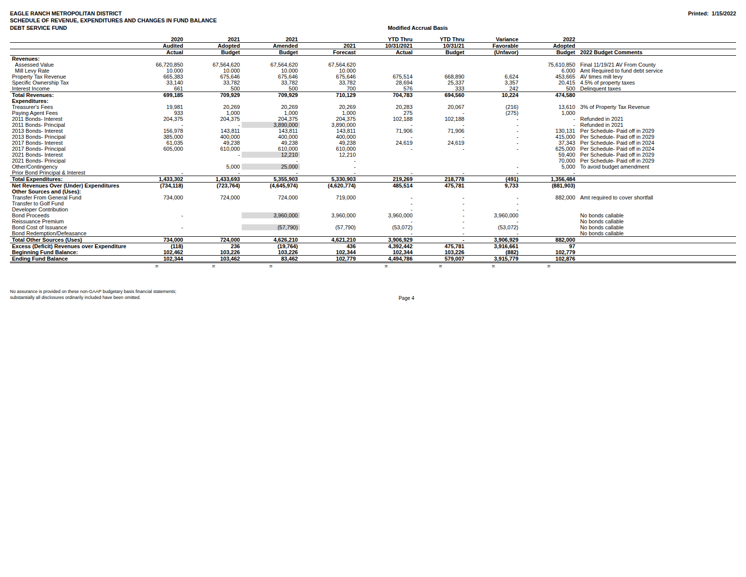EAGLE RANCH METROPOLITAN DISTRICT
SCHEDULE OF REVENUE, EXPENDITURES AND CHANGES IN FUND BALANCE
DEBT SERVICE FUND
Printed: 1/15/2022
Modified Accrual Basis
| | 2020 | 2021 | 2021 | | YTD Thru | YTD Thru | Variance | 2022 | |
| --- | --- | --- | --- | --- | --- | --- | --- | --- | --- |
| | Audited | Adopted | Amended | 2021 | 10/31/2021 | 10/31/21 | Favorable | Adopted | |
| | Actual | Budget | Budget | Forecast | Actual | Budget | (Unfavor) | Budget | 2022 Budget Comments |
| Revenues: | | | | | | | | | |
| Assessed Value | 66,720,850 | 67,564,620 | 67,564,620 | 67,564,620 | | | | 75,610,850 | Final 11/19/21 AV From County |
| Mill Levy Rate | 10.000 | 10.000 | 10.000 | 10.000 | | | | 6.000 | Amt Required to fund debt service |
| Property Tax Revenue | 665,383 | 675,646 | 675,646 | 675,646 | 675,514 | 668,890 | 6,624 | 453,665 | AV times mill levy |
| Specific Ownership Tax | 33,140 | 33,782 | 33,782 | 33,782 | 28,694 | 25,337 | 3,357 | 20,415 | 4.5% of property taxes |
| Interest Income | 661 | 500 | 500 | 700 | 576 | 333 | 242 | 500 | Delinquent taxes |
| Total Revenues: | 699,185 | 709,929 | 709,929 | 710,129 | 704,783 | 694,560 | 10,224 | 474,580 | |
| Expenditures: | | | | | | | | | |
| Treasurer's Fees | 19,981 | 20,269 | 20,269 | 20,269 | 20,283 | 20,067 | (216) | 13,610 | 3% of Property Tax Revenue |
| Paying Agent Fees | 933 | 1,000 | 1,000 | 1,000 | 275 | - | (275) | 1,000 | |
| 2011 Bonds- Interest | 204,375 | 204,375 | 204,375 | 204,375 | 102,188 | 102,188 | - | - | Refunded in 2021 |
| 2011 Bonds- Principal | - | - | 3,890,000 | 3,890,000 | - | - | - | - | Refunded in 2021 |
| 2013 Bonds- Interest | 156,978 | 143,811 | 143,811 | 143,811 | 71,906 | 71,906 | - | 130,131 | Per Schedule- Paid off in 2029 |
| 2013 Bonds- Principal | 385,000 | 400,000 | 400,000 | 400,000 | - | - | - | 415,000 | Per Schedule- Paid off in 2029 |
| 2017 Bonds- Interest | 61,035 | 49,238 | 49,238 | 49,238 | 24,619 | 24,619 | - | 37,343 | Per Schedule- Paid off in 2024 |
| 2017 Bonds- Principal | 605,000 | 610,000 | 610,000 | 610,000 | - | - | - | 625,000 | Per Schedule- Paid off in 2024 |
| 2021 Bonds- Interest | | - | 12,210 | 12,210 | | | | 59,400 | Per Schedule- Paid off in 2029 |
| 2021 Bonds- Principal | | | - | - | | | | 70,000 | Per Schedule- Paid off in 2029 |
| Other/Contingency | | 5,000 | 25,000 | - | | | - | 5,000 | To avoid budget amendment |
| Prior Bond Principal & Interest | - | - | - | - | - | - | - | - | |
| Total Expenditures: | 1,433,302 | 1,433,693 | 5,355,903 | 5,330,903 | 219,269 | 218,778 | (491) | 1,356,484 | |
| Net Revenues Over (Under) Expenditures | (734,118) | (723,764) | (4,645,974) | (4,620,774) | 485,514 | 475,781 | 9,733 | (881,903) | |
| Other Sources and (Uses): | | | | | | | | | |
| Transfer From General Fund | 734,000 | 724,000 | 724,000 | 719,000 | - | - | - | 882,000 | Amt required to cover shortfall |
| Transfer to Golf Fund | | | | | - | - | - | | |
| Developer Contribution | | | | | - | - | - | | |
| Bond Proceeds | - | | 3,960,000 | 3,960,000 | 3,960,000 | - | 3,960,000 | | No bonds callable |
| Reissuance Premium | | | | | - | - | - | | No bonds callable |
| Bond Cost of Issuance | - | | (57,790) | (57,790) | (53,072) | - | (53,072) | | No bonds callable |
| Bond Redemption/Defeasance | | | | | - | - | - | | No bonds callable |
| Total Other Sources (Uses) | 734,000 | 724,000 | 4,626,210 | 4,621,210 | 3,906,929 | - | 3,906,929 | 882,000 | |
| Excess (Deficit) Revenues over Expenditure | (118) | 236 | (19,764) | 436 | 4,392,442 | 475,781 | 3,916,661 | 97 | |
| Beginning Fund Balance: | 102,462 | 103,226 | 103,226 | 102,344 | 102,344 | 103,226 | (882) | 102,779 | |
| Ending Fund Balance | 102,344 | 103,462 | 83,462 | 102,779 | 4,494,786 | 579,007 | 3,915,779 | 102,876 | |
| | = | = | = | | = | = | = | = | |
No assurance is provided on these non-GAAP budgetary basis financial statements;
substantially all disclosures ordinarily included have been omitted.
Page 4